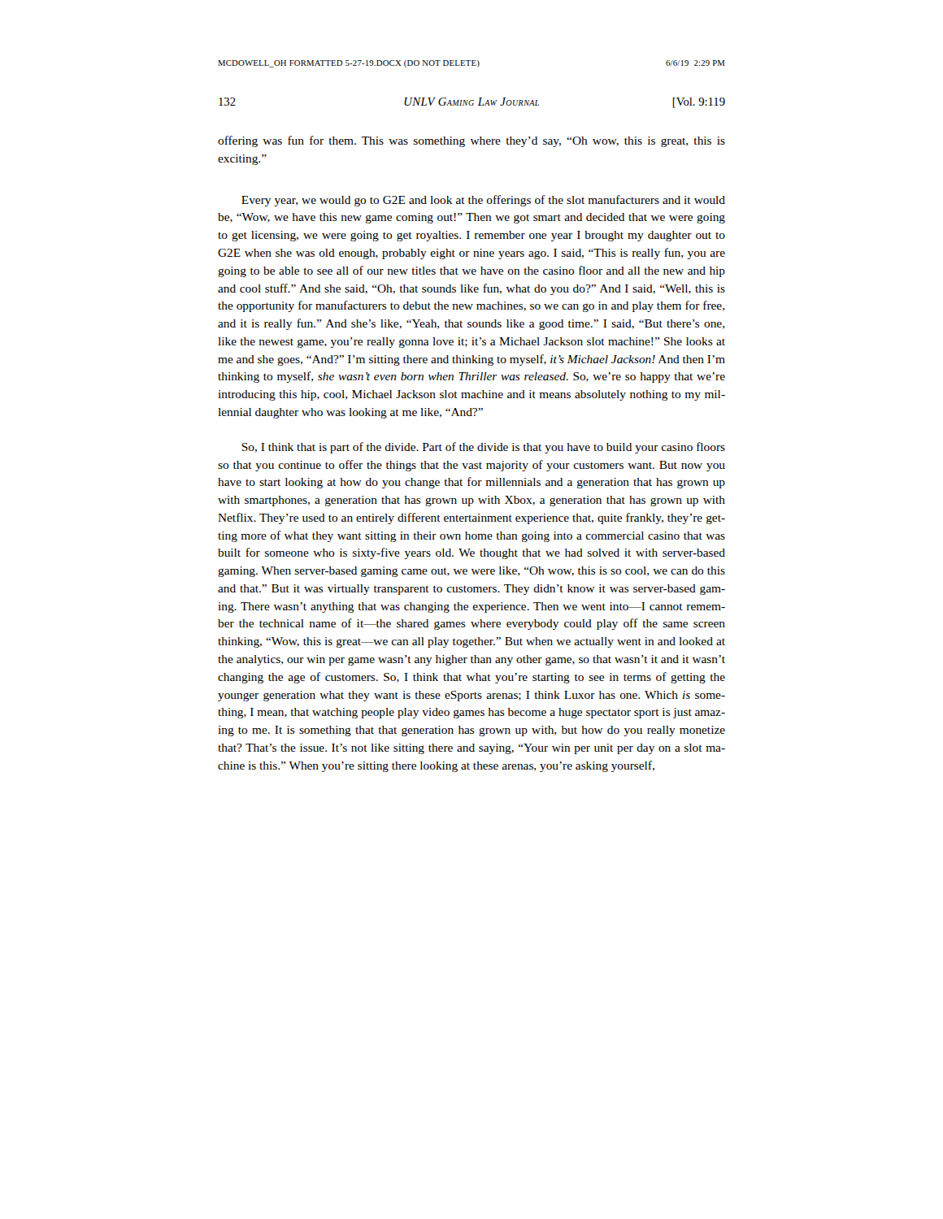McDowell_OH Formatted 5-27-19.docx (Do Not Delete) 6/6/19 2:29 PM
132 UNLV Gaming Law Journal [Vol. 9:119
offering was fun for them. This was something where they’d say, “Oh wow, this is great, this is exciting.”
Every year, we would go to G2E and look at the offerings of the slot manufacturers and it would be, “Wow, we have this new game coming out!” Then we got smart and decided that we were going to get licensing, we were going to get royalties. I remember one year I brought my daughter out to G2E when she was old enough, probably eight or nine years ago. I said, “This is really fun, you are going to be able to see all of our new titles that we have on the casino floor and all the new and hip and cool stuff.” And she said, “Oh, that sounds like fun, what do you do?” And I said, “Well, this is the opportunity for manufacturers to debut the new machines, so we can go in and play them for free, and it is really fun.” And she’s like, “Yeah, that sounds like a good time.” I said, “But there’s one, like the newest game, you’re really gonna love it; it’s a Michael Jackson slot machine!” She looks at me and she goes, “And?” I’m sitting there and thinking to myself, it’s Michael Jackson! And then I’m thinking to myself, she wasn’t even born when Thriller was released. So, we’re so happy that we’re introducing this hip, cool, Michael Jackson slot machine and it means absolutely nothing to my millennial daughter who was looking at me like, “And?”
So, I think that is part of the divide. Part of the divide is that you have to build your casino floors so that you continue to offer the things that the vast majority of your customers want. But now you have to start looking at how do you change that for millennials and a generation that has grown up with smartphones, a generation that has grown up with Xbox, a generation that has grown up with Netflix. They’re used to an entirely different entertainment experience that, quite frankly, they’re getting more of what they want sitting in their own home than going into a commercial casino that was built for someone who is sixty-five years old. We thought that we had solved it with server-based gaming. When server-based gaming came out, we were like, “Oh wow, this is so cool, we can do this and that.” But it was virtually transparent to customers. They didn’t know it was server-based gaming. There wasn’t anything that was changing the experience. Then we went into—I cannot remember the technical name of it—the shared games where everybody could play off the same screen thinking, “Wow, this is great—we can all play together.” But when we actually went in and looked at the analytics, our win per game wasn’t any higher than any other game, so that wasn’t it and it wasn’t changing the age of customers. So, I think that what you’re starting to see in terms of getting the younger generation what they want is these eSports arenas; I think Luxor has one. Which is something, I mean, that watching people play video games has become a huge spectator sport is just amazing to me. It is something that that generation has grown up with, but how do you really monetize that? That’s the issue. It’s not like sitting there and saying, “Your win per unit per day on a slot machine is this.” When you’re sitting there looking at these arenas, you’re asking yourself,